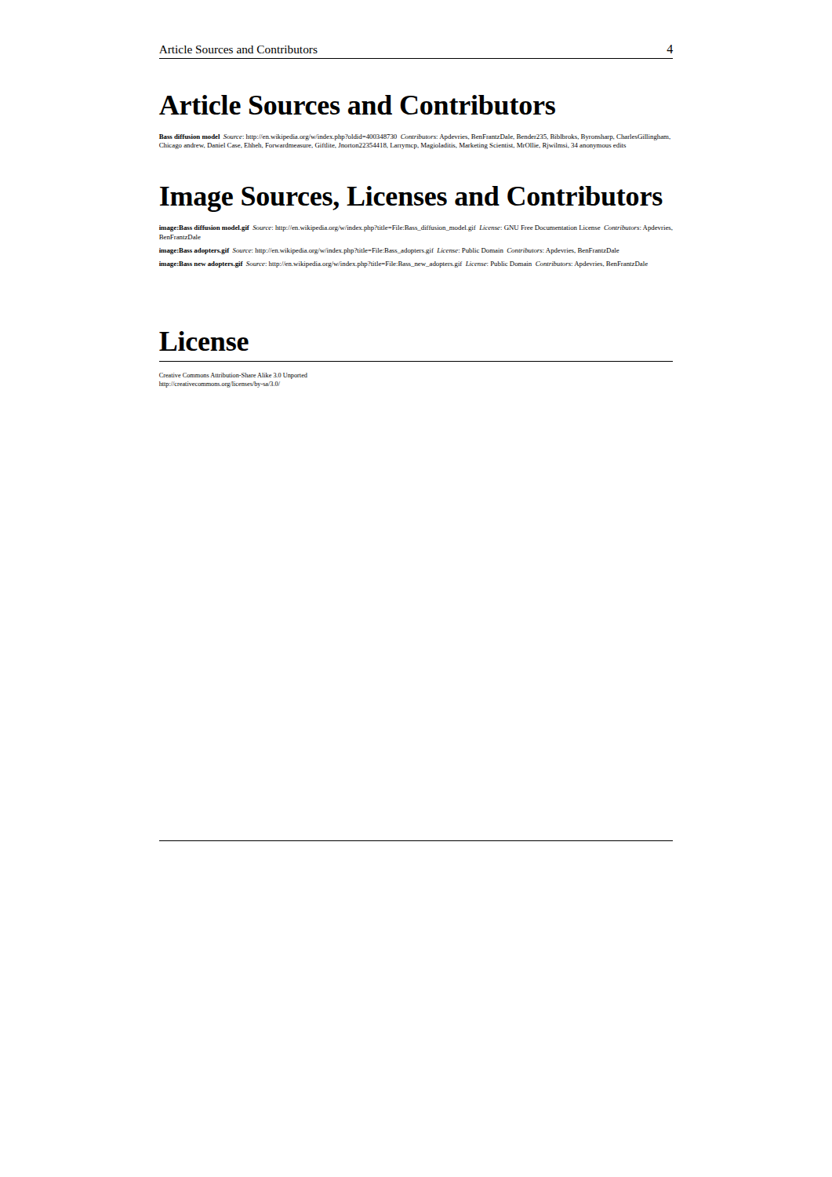Article Sources and Contributors 4
Article Sources and Contributors
Bass diffusion model Source: http://en.wikipedia.org/w/index.php?oldid=400348730 Contributors: Apdevries, BenFrantzDale, Bender235, Biblbroks, Byronsharp, CharlesGillingham, Chicago andrew, Daniel Case, Ehheh, Forwardmeasure, Giftlite, Jnorton22354418, Larrymcp, Magioladitis, Marketing Scientist, MrOllie, Rjwilmsi, 34 anonymous edits
Image Sources, Licenses and Contributors
image:Bass diffusion model.gif Source: http://en.wikipedia.org/w/index.php?title=File:Bass_diffusion_model.gif License: GNU Free Documentation License Contributors: Apdevries, BenFrantzDale
image:Bass adopters.gif Source: http://en.wikipedia.org/w/index.php?title=File:Bass_adopters.gif License: Public Domain Contributors: Apdevries, BenFrantzDale
image:Bass new adopters.gif Source: http://en.wikipedia.org/w/index.php?title=File:Bass_new_adopters.gif License: Public Domain Contributors: Apdevries, BenFrantzDale
License
Creative Commons Attribution-Share Alike 3.0 Unported
http://creativecommons.org/licenses/by-sa/3.0/